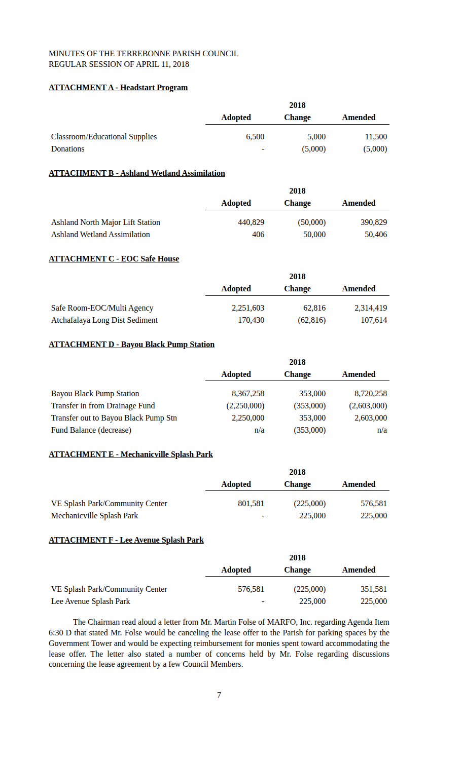MINUTES OF THE TERREBONNE PARISH COUNCIL
REGULAR SESSION OF APRIL 11, 2018
ATTACHMENT A - Headstart Program
| | 2018 |
| | Adopted | Change | Amended |
| Classroom/Educational Supplies | 6,500 | 5,000 | 11,500 |
| Donations | - | (5,000) | (5,000) |
ATTACHMENT B - Ashland Wetland Assimilation
| | 2018 |
| | Adopted | Change | Amended |
| Ashland North Major Lift Station | 440,829 | (50,000) | 390,829 |
| Ashland Wetland Assimilation | 406 | 50,000 | 50,406 |
ATTACHMENT C - EOC Safe House
| | 2018 |
| | Adopted | Change | Amended |
| Safe Room-EOC/Multi Agency | 2,251,603 | 62,816 | 2,314,419 |
| Atchafalaya Long Dist Sediment | 170,430 | (62,816) | 107,614 |
ATTACHMENT D - Bayou Black Pump Station
| | 2018 |
| | Adopted | Change | Amended |
| Bayou Black Pump Station | 8,367,258 | 353,000 | 8,720,258 |
| Transfer in from Drainage Fund | (2,250,000) | (353,000) | (2,603,000) |
| Transfer out to Bayou Black Pump Stn | 2,250,000 | 353,000 | 2,603,000 |
| Fund Balance (decrease) | n/a | (353,000) | n/a |
ATTACHMENT E - Mechanicville Splash Park
| | 2018 |
| | Adopted | Change | Amended |
| VE Splash Park/Community Center | 801,581 | (225,000) | 576,581 |
| Mechanicville Splash Park | - | 225,000 | 225,000 |
ATTACHMENT F - Lee Avenue Splash Park
| | 2018 |
| | Adopted | Change | Amended |
| VE Splash Park/Community Center | 576,581 | (225,000) | 351,581 |
| Lee Avenue Splash Park | - | 225,000 | 225,000 |
The Chairman read aloud a letter from Mr. Martin Folse of MARFO, Inc. regarding Agenda Item 6:30 D that stated Mr. Folse would be canceling the lease offer to the Parish for parking spaces by the Government Tower and would be expecting reimbursement for monies spent toward accommodating the lease offer. The letter also stated a number of concerns held by Mr. Folse regarding discussions concerning the lease agreement by a few Council Members.
7